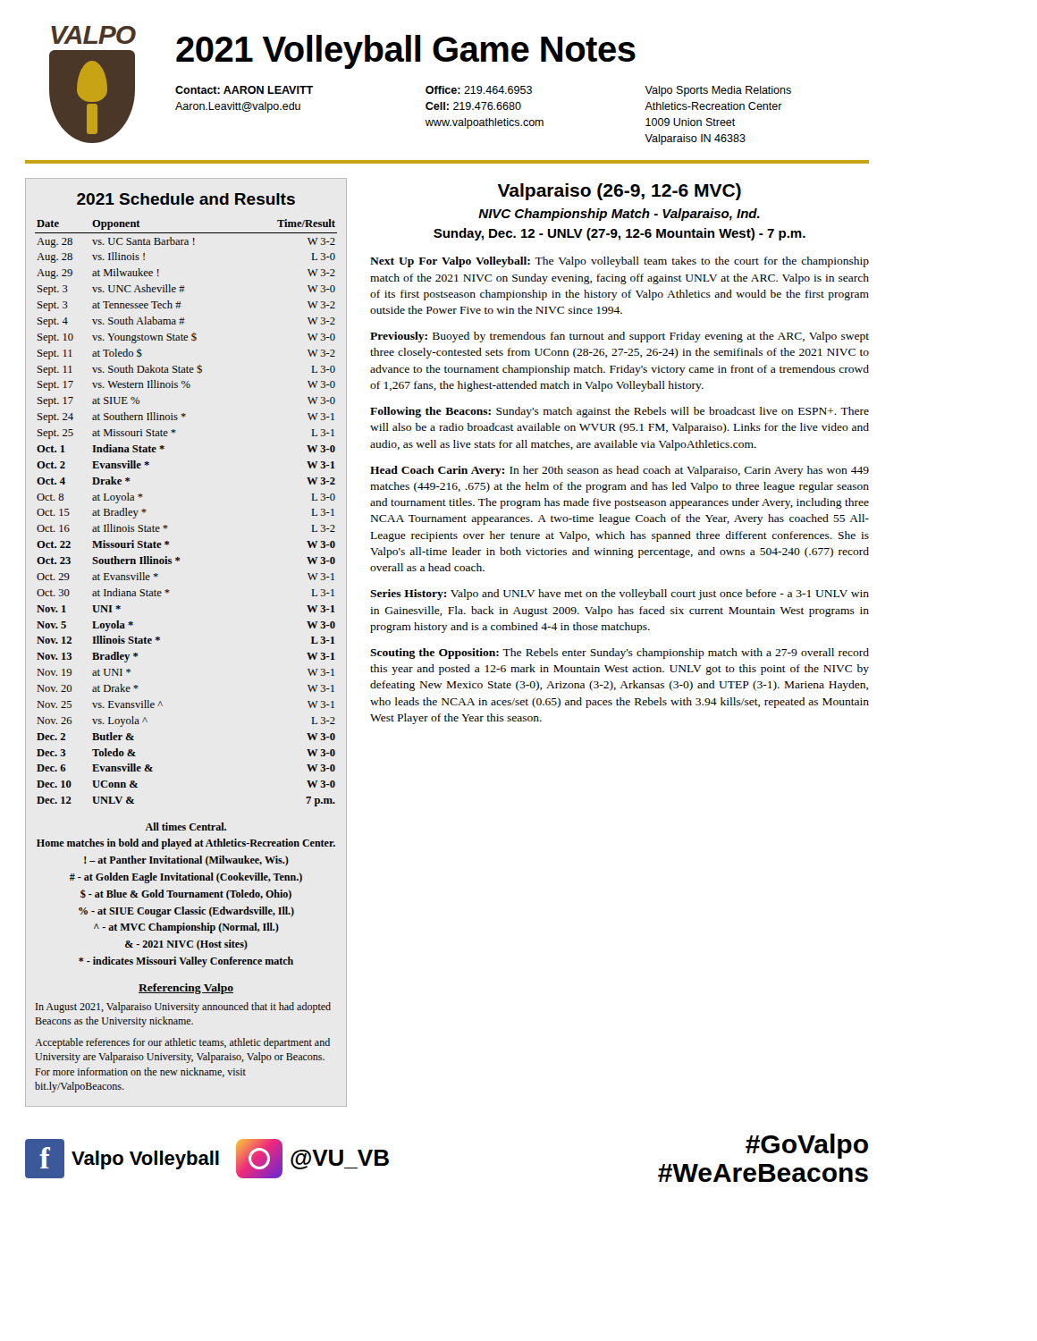VALPO
2021 Volleyball Game Notes
Contact: AARON LEAVITT
Aaron.Leavitt@valpo.edu
Office: 219.464.6953
Cell: 219.476.6680
www.valpoathletics.com
Valpo Sports Media Relations
Athletics-Recreation Center
1009 Union Street
Valparaiso IN 46383
2021 Schedule and Results
| Date | Opponent | Time/Result |
| --- | --- | --- |
| Aug. 28 | vs. UC Santa Barbara ! | W 3-2 |
| Aug. 28 | vs. Illinois ! | L 3-0 |
| Aug. 29 | at Milwaukee ! | W 3-2 |
| Sept. 3 | vs. UNC Asheville # | W 3-0 |
| Sept. 3 | at Tennessee Tech # | W 3-2 |
| Sept. 4 | vs. South Alabama # | W 3-2 |
| Sept. 10 | vs. Youngstown State $ | W 3-0 |
| Sept. 11 | at Toledo $ | W 3-2 |
| Sept. 11 | vs. South Dakota State $ | L 3-0 |
| Sept. 17 | vs. Western Illinois % | W 3-0 |
| Sept. 17 | at SIUE % | W 3-0 |
| Sept. 24 | at Southern Illinois * | W 3-1 |
| Sept. 25 | at Missouri State * | L 3-1 |
| Oct. 1 | Indiana State * | W 3-0 |
| Oct. 2 | Evansville * | W 3-1 |
| Oct. 4 | Drake * | W 3-2 |
| Oct. 8 | at Loyola * | L 3-0 |
| Oct. 15 | at Bradley * | L 3-1 |
| Oct. 16 | at Illinois State * | L 3-2 |
| Oct. 22 | Missouri State * | W 3-0 |
| Oct. 23 | Southern Illinois * | W 3-0 |
| Oct. 29 | at Evansville * | W 3-1 |
| Oct. 30 | at Indiana State * | L 3-1 |
| Nov. 1 | UNI * | W 3-1 |
| Nov. 5 | Loyola * | W 3-0 |
| Nov. 12 | Illinois State * | L 3-1 |
| Nov. 13 | Bradley * | W 3-1 |
| Nov. 19 | at UNI * | W 3-1 |
| Nov. 20 | at Drake * | W 3-1 |
| Nov. 25 | vs. Evansville ^ | W 3-1 |
| Nov. 26 | vs. Loyola ^ | L 3-2 |
| Dec. 2 | Butler & | W 3-0 |
| Dec. 3 | Toledo & | W 3-0 |
| Dec. 6 | Evansville & | W 3-0 |
| Dec. 10 | UConn & | W 3-0 |
| Dec. 12 | UNLV & | 7 p.m. |
All times Central.
Home matches in bold and played at Athletics-Recreation Center.
! – at Panther Invitational (Milwaukee, Wis.)
# - at Golden Eagle Invitational (Cookeville, Tenn.)
$ - at Blue & Gold Tournament (Toledo, Ohio)
% - at SIUE Cougar Classic (Edwardsville, Ill.)
^ - at MVC Championship (Normal, Ill.)
& - 2021 NIVC (Host sites)
* - indicates Missouri Valley Conference match
Referencing Valpo
In August 2021, Valparaiso University announced that it had adopted Beacons as the University nickname.
Acceptable references for our athletic teams, athletic department and University are Valparaiso University, Valparaiso, Valpo or Beacons. For more information on the new nickname, visit bit.ly/ValpoBeacons.
Valparaiso (26-9, 12-6 MVC)
NIVC Championship Match - Valparaiso, Ind.
Sunday, Dec. 12 - UNLV (27-9, 12-6 Mountain West) - 7 p.m.
Next Up For Valpo Volleyball: The Valpo volleyball team takes to the court for the championship match of the 2021 NIVC on Sunday evening, facing off against UNLV at the ARC. Valpo is in search of its first postseason championship in the history of Valpo Athletics and would be the first program outside the Power Five to win the NIVC since 1994.
Previously: Buoyed by tremendous fan turnout and support Friday evening at the ARC, Valpo swept three closely-contested sets from UConn (28-26, 27-25, 26-24) in the semifinals of the 2021 NIVC to advance to the tournament championship match. Friday's victory came in front of a tremendous crowd of 1,267 fans, the highest-attended match in Valpo Volleyball history.
Following the Beacons: Sunday's match against the Rebels will be broadcast live on ESPN+. There will also be a radio broadcast available on WVUR (95.1 FM, Valparaiso). Links for the live video and audio, as well as live stats for all matches, are available via ValpoAthletics.com.
Head Coach Carin Avery: In her 20th season as head coach at Valparaiso, Carin Avery has won 449 matches (449-216, .675) at the helm of the program and has led Valpo to three league regular season and tournament titles. The program has made five postseason appearances under Avery, including three NCAA Tournament appearances. A two-time league Coach of the Year, Avery has coached 55 All-League recipients over her tenure at Valpo, which has spanned three different conferences. She is Valpo's all-time leader in both victories and winning percentage, and owns a 504-240 (.677) record overall as a head coach.
Series History: Valpo and UNLV have met on the volleyball court just once before - a 3-1 UNLV win in Gainesville, Fla. back in August 2009. Valpo has faced six current Mountain West programs in program history and is a combined 4-4 in those matchups.
Scouting the Opposition: The Rebels enter Sunday's championship match with a 27-9 overall record this year and posted a 12-6 mark in Mountain West action. UNLV got to this point of the NIVC by defeating New Mexico State (3-0), Arizona (3-2), Arkansas (3-0) and UTEP (3-1). Mariena Hayden, who leads the NCAA in aces/set (0.65) and paces the Rebels with 3.94 kills/set, repeated as Mountain West Player of the Year this season.
f Valpo Volleyball
@VU_VB
#GoValpo
#WeAreBeacons